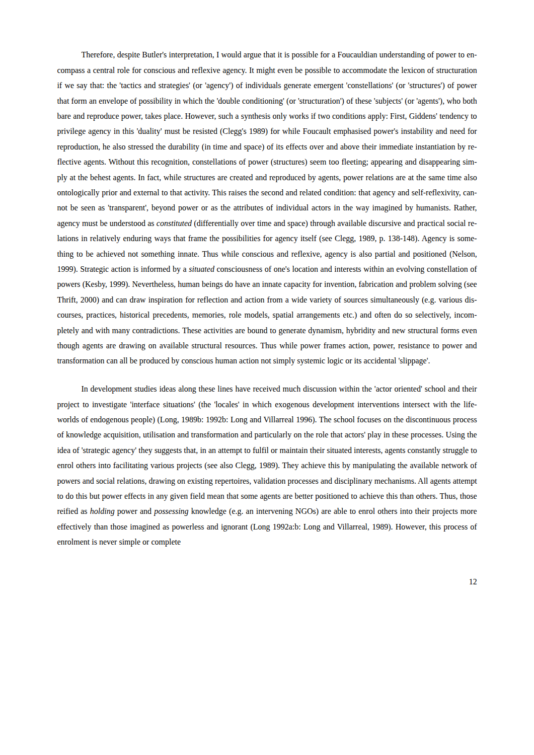Therefore, despite Butler's interpretation, I would argue that it is possible for a Foucauldian understanding of power to encompass a central role for conscious and reflexive agency. It might even be possible to accommodate the lexicon of structuration if we say that: the 'tactics and strategies' (or 'agency') of individuals generate emergent 'constellations' (or 'structures') of power that form an envelope of possibility in which the 'double conditioning' (or 'structuration') of these 'subjects' (or 'agents'), who both bare and reproduce power, takes place. However, such a synthesis only works if two conditions apply: First, Giddens' tendency to privilege agency in this 'duality' must be resisted (Clegg's 1989) for while Foucault emphasised power's instability and need for reproduction, he also stressed the durability (in time and space) of its effects over and above their immediate instantiation by reflective agents. Without this recognition, constellations of power (structures) seem too fleeting; appearing and disappearing simply at the behest agents. In fact, while structures are created and reproduced by agents, power relations are at the same time also ontologically prior and external to that activity. This raises the second and related condition: that agency and self-reflexivity, cannot be seen as 'transparent', beyond power or as the attributes of individual actors in the way imagined by humanists. Rather, agency must be understood as constituted (differentially over time and space) through available discursive and practical social relations in relatively enduring ways that frame the possibilities for agency itself (see Clegg, 1989, p. 138-148). Agency is something to be achieved not something innate. Thus while conscious and reflexive, agency is also partial and positioned (Nelson, 1999). Strategic action is informed by a situated consciousness of one's location and interests within an evolving constellation of powers (Kesby, 1999). Nevertheless, human beings do have an innate capacity for invention, fabrication and problem solving (see Thrift, 2000) and can draw inspiration for reflection and action from a wide variety of sources simultaneously (e.g. various discourses, practices, historical precedents, memories, role models, spatial arrangements etc.) and often do so selectively, incompletely and with many contradictions. These activities are bound to generate dynamism, hybridity and new structural forms even though agents are drawing on available structural resources. Thus while power frames action, power, resistance to power and transformation can all be produced by conscious human action not simply systemic logic or its accidental 'slippage'.
In development studies ideas along these lines have received much discussion within the 'actor oriented' school and their project to investigate 'interface situations' (the 'locales' in which exogenous development interventions intersect with the life-worlds of endogenous people) (Long, 1989b: 1992b: Long and Villarreal 1996). The school focuses on the discontinuous process of knowledge acquisition, utilisation and transformation and particularly on the role that actors' play in these processes. Using the idea of 'strategic agency' they suggests that, in an attempt to fulfil or maintain their situated interests, agents constantly struggle to enrol others into facilitating various projects (see also Clegg, 1989). They achieve this by manipulating the available network of powers and social relations, drawing on existing repertoires, validation processes and disciplinary mechanisms. All agents attempt to do this but power effects in any given field mean that some agents are better positioned to achieve this than others. Thus, those reified as holding power and possessing knowledge (e.g. an intervening NGOs) are able to enrol others into their projects more effectively than those imagined as powerless and ignorant (Long 1992a:b: Long and Villarreal, 1989). However, this process of enrolment is never simple or complete
12